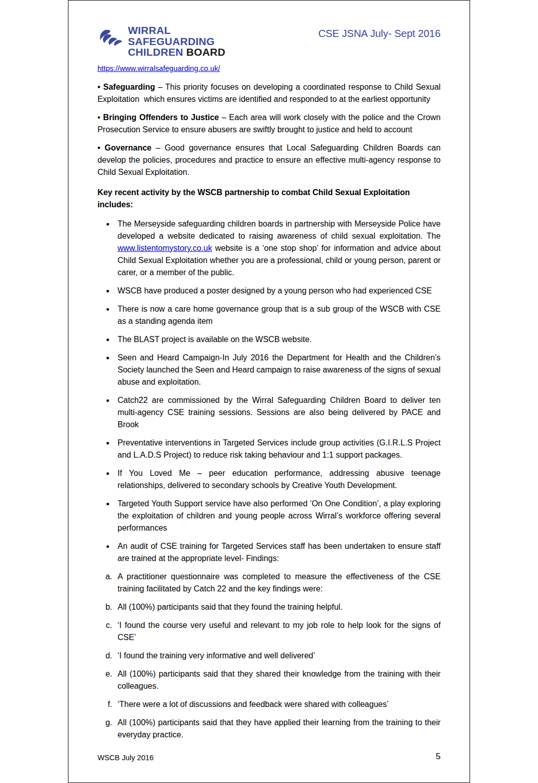WIRRAL
SAFEGUARDING
CHILDREN BOARD
CSE JSNA July- Sept 2016
https://www.wirralsafeguarding.co.uk/
• Safeguarding – This priority focuses on developing a coordinated response to Child Sexual Exploitation which ensures victims are identified and responded to at the earliest opportunity
• Bringing Offenders to Justice – Each area will work closely with the police and the Crown Prosecution Service to ensure abusers are swiftly brought to justice and held to account
• Governance – Good governance ensures that Local Safeguarding Children Boards can develop the policies, procedures and practice to ensure an effective multi-agency response to Child Sexual Exploitation.
Key recent activity by the WSCB partnership to combat Child Sexual Exploitation includes:
The Merseyside safeguarding children boards in partnership with Merseyside Police have developed a website dedicated to raising awareness of child sexual exploitation. The www.listentomystory.co.uk website is a ‘one stop shop’ for information and advice about Child Sexual Exploitation whether you are a professional, child or young person, parent or carer, or a member of the public.
WSCB have produced a poster designed by a young person who had experienced CSE
There is now a care home governance group that is a sub group of the WSCB with CSE as a standing agenda item
The BLAST project is available on the WSCB website.
Seen and Heard Campaign-In July 2016 the Department for Health and the Children’s Society launched the Seen and Heard campaign to raise awareness of the signs of sexual abuse and exploitation.
Catch22 are commissioned by the Wirral Safeguarding Children Board to deliver ten multi-agency CSE training sessions. Sessions are also being delivered by PACE and Brook
Preventative interventions in Targeted Services include group activities (G.I.R.L.S Project and L.A.D.S Project) to reduce risk taking behaviour and 1:1 support packages.
If You Loved Me – peer education performance, addressing abusive teenage relationships, delivered to secondary schools by Creative Youth Development.
Targeted Youth Support service have also performed ‘On One Condition’, a play exploring the exploitation of children and young people across Wirral’s workforce offering several performances
An audit of CSE training for Targeted Services staff has been undertaken to ensure staff are trained at the appropriate level- Findings:
A practitioner questionnaire was completed to measure the effectiveness of the CSE training facilitated by Catch 22 and the key findings were:
All (100%) participants said that they found the training helpful.
‘I found the course very useful and relevant to my job role to help look for the signs of CSE’
‘I found the training very informative and well delivered’
All (100%) participants said that they shared their knowledge from the training with their colleagues.
‘There were a lot of discussions and feedback were shared with colleagues’
All (100%) participants said that they have applied their learning from the training to their everyday practice.
WSCB July 2016
5